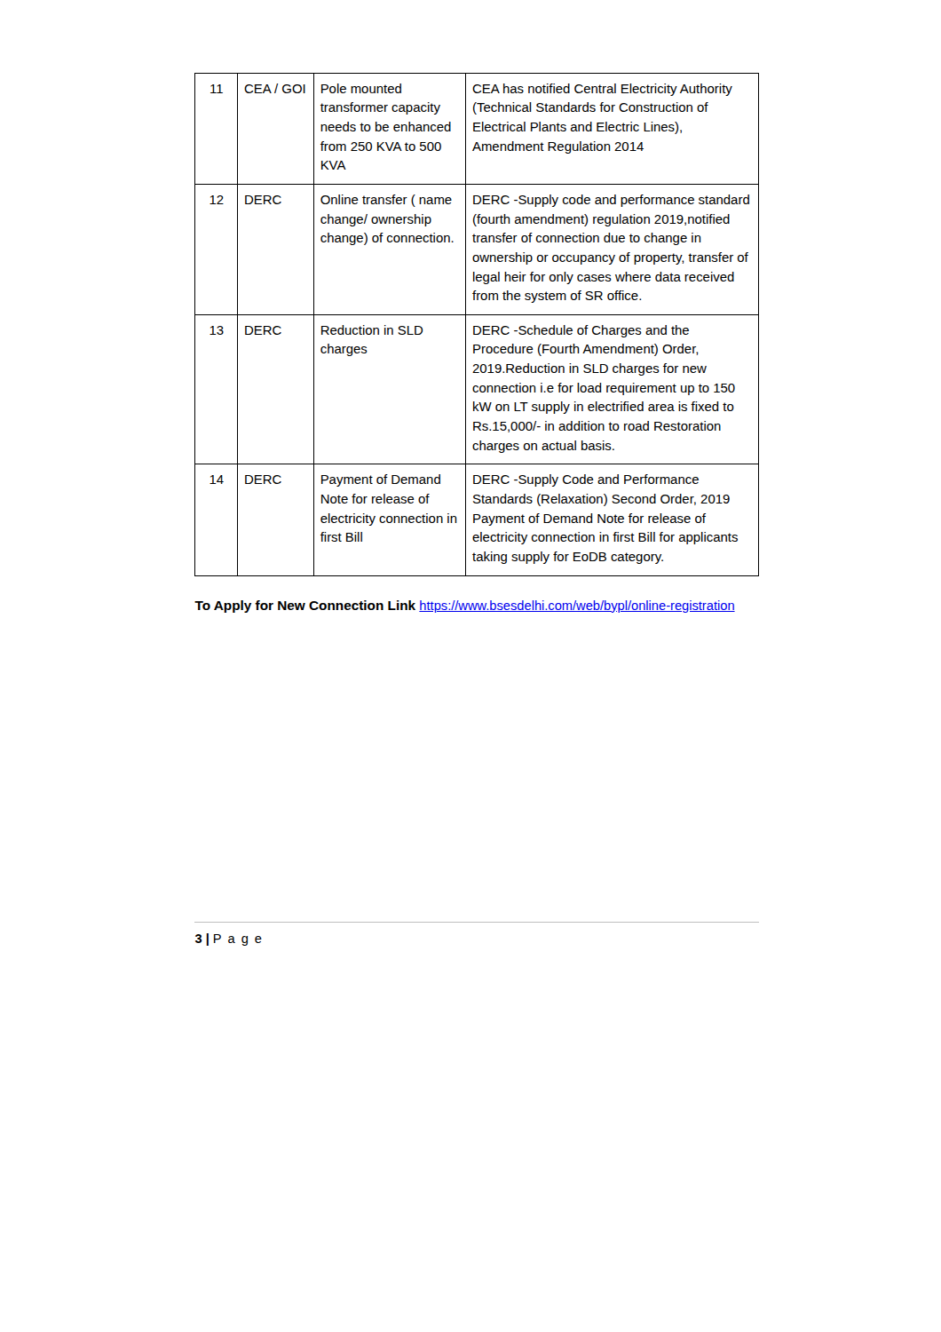| 11 | CEA / GOI | Pole mounted transformer capacity needs to be enhanced from 250 KVA to 500 KVA | CEA has notified Central Electricity Authority (Technical Standards for Construction of Electrical Plants and Electric Lines), Amendment Regulation 2014 |
| 12 | DERC | Online transfer ( name change/ ownership change) of connection. | DERC -Supply code and performance standard (fourth amendment) regulation 2019,notified transfer of connection due to change in ownership or occupancy of property, transfer of legal heir for only cases where data received from the system of SR office. |
| 13 | DERC | Reduction in SLD charges | DERC -Schedule of Charges and the Procedure (Fourth Amendment) Order, 2019.Reduction in SLD charges for new connection i.e for load requirement up to 150 kW on LT supply in electrified area is fixed to Rs.15,000/- in addition to road Restoration charges on actual basis. |
| 14 | DERC | Payment of Demand Note for release of electricity connection in first Bill | DERC -Supply Code and Performance Standards (Relaxation) Second Order, 2019 Payment of Demand Note for release of electricity connection in first Bill for applicants taking supply for EoDB category. |
To Apply for New Connection Link https://www.bsesdelhi.com/web/bypl/online-registration
3 | P a g e